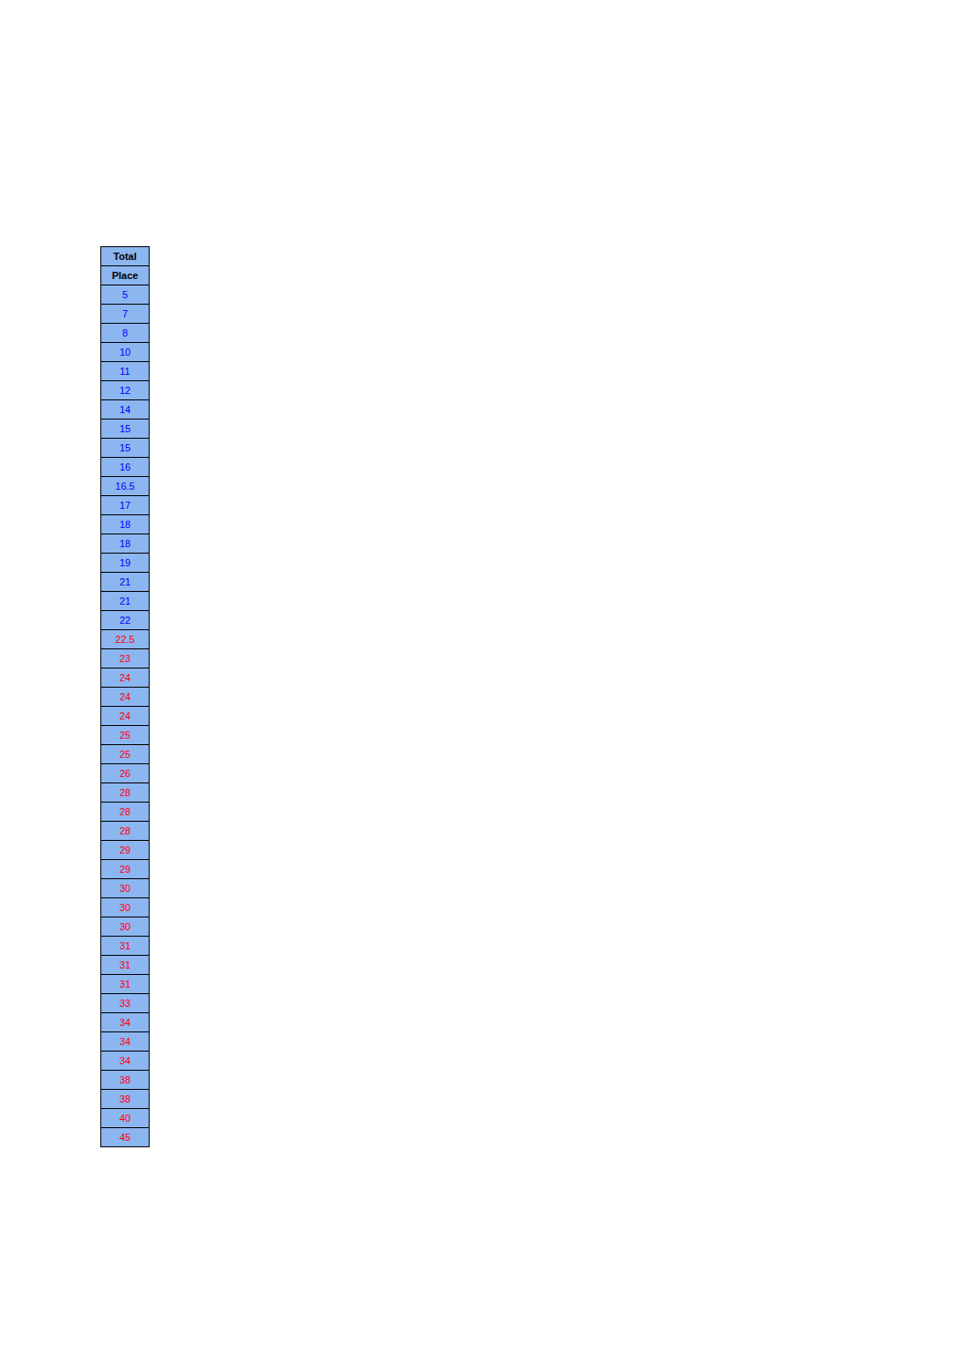| Total |
| --- |
| Place |
| 5 |
| 7 |
| 8 |
| 10 |
| 11 |
| 12 |
| 14 |
| 15 |
| 15 |
| 16 |
| 16.5 |
| 17 |
| 18 |
| 18 |
| 19 |
| 21 |
| 21 |
| 22 |
| 22.5 |
| 23 |
| 24 |
| 24 |
| 24 |
| 25 |
| 25 |
| 26 |
| 28 |
| 28 |
| 28 |
| 29 |
| 29 |
| 30 |
| 30 |
| 30 |
| 31 |
| 31 |
| 31 |
| 33 |
| 34 |
| 34 |
| 34 |
| 38 |
| 38 |
| 40 |
| 45 |